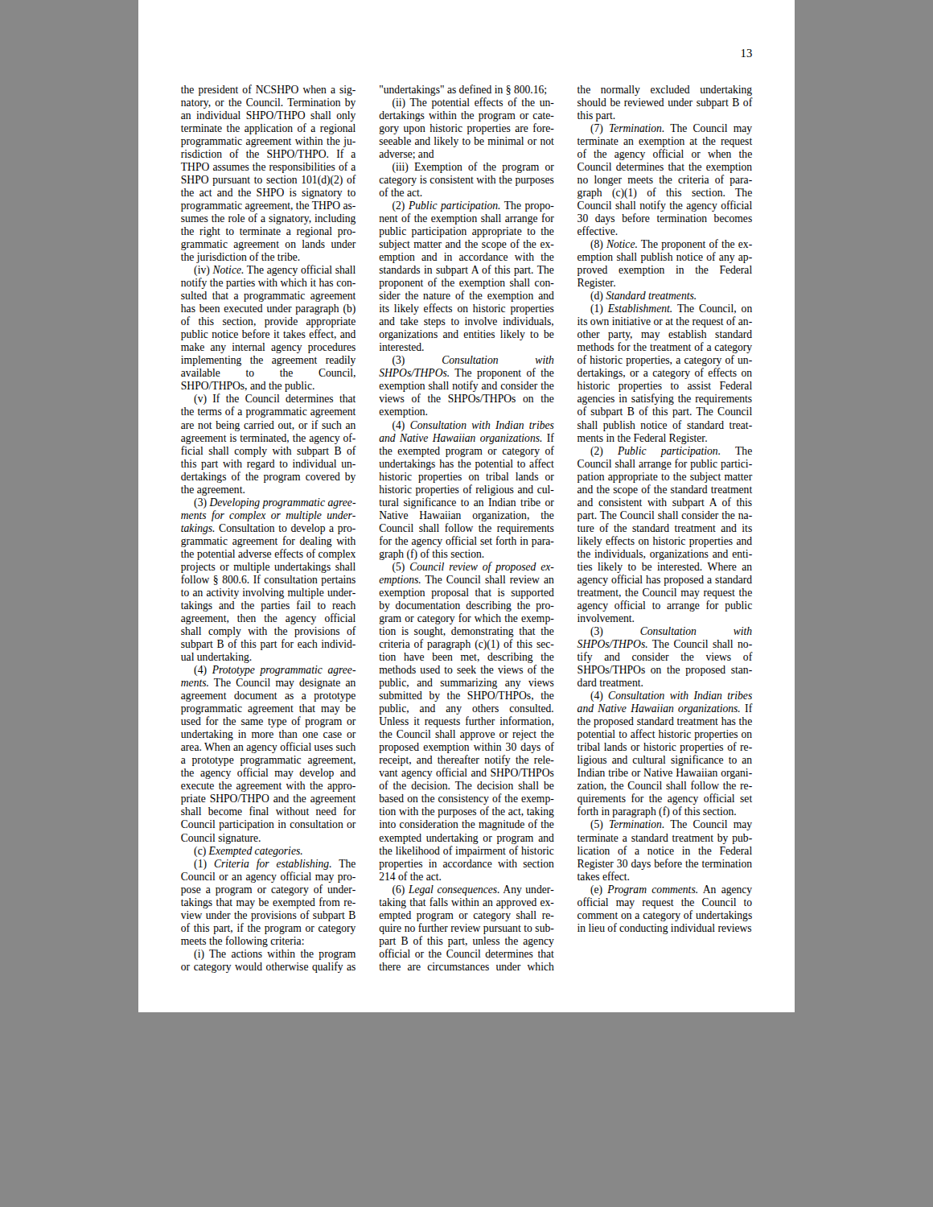13
the president of NCSHPO when a signatory, or the Council. Termination by an individual SHPO/THPO shall only terminate the application of a regional programmatic agreement within the jurisdiction of the SHPO/THPO. If a THPO assumes the responsibilities of a SHPO pursuant to section 101(d)(2) of the act and the SHPO is signatory to programmatic agreement, the THPO assumes the role of a signatory, including the right to terminate a regional programmatic agreement on lands under the jurisdiction of the tribe.
(iv) Notice. The agency official shall notify the parties with which it has consulted that a programmatic agreement has been executed under paragraph (b) of this section, provide appropriate public notice before it takes effect, and make any internal agency procedures implementing the agreement readily available to the Council, SHPO/THPOs, and the public.
(v) If the Council determines that the terms of a programmatic agreement are not being carried out, or if such an agreement is terminated, the agency official shall comply with subpart B of this part with regard to individual undertakings of the program covered by the agreement.
(3) Developing programmatic agreements for complex or multiple undertakings. Consultation to develop a programmatic agreement for dealing with the potential adverse effects of complex projects or multiple undertakings shall follow § 800.6. If consultation pertains to an activity involving multiple undertakings and the parties fail to reach agreement, then the agency official shall comply with the provisions of subpart B of this part for each individual undertaking.
(4) Prototype programmatic agreements. The Council may designate an agreement document as a prototype programmatic agreement that may be used for the same type of program or undertaking in more than one case or area. When an agency official uses such a prototype programmatic agreement, the agency official may develop and execute the agreement with the appropriate SHPO/THPO and the agreement shall become final without need for Council participation in consultation or Council signature.
(c) Exempted categories.
(1) Criteria for establishing. The Council or an agency official may propose a program or category of undertakings that may be exempted from review under the provisions of subpart B of this part, if the program or category meets the following criteria:
(i) The actions within the program or category would otherwise qualify as "undertakings" as defined in § 800.16;
(ii) The potential effects of the undertakings within the program or category upon historic properties are foreseeable and likely to be minimal or not adverse; and
(iii) Exemption of the program or category is consistent with the purposes of the act.
(2) Public participation. The proponent of the exemption shall arrange for public participation appropriate to the subject matter and the scope of the exemption and in accordance with the standards in subpart A of this part. The proponent of the exemption shall consider the nature of the exemption and its likely effects on historic properties and take steps to involve individuals, organizations and entities likely to be interested.
(3) Consultation with SHPOs/THPOs. The proponent of the exemption shall notify and consider the views of the SHPOs/THPOs on the exemption.
(4) Consultation with Indian tribes and Native Hawaiian organizations. If the exempted program or category of undertakings has the potential to affect historic properties on tribal lands or historic properties of religious and cultural significance to an Indian tribe or Native Hawaiian organization, the Council shall follow the requirements for the agency official set forth in paragraph (f) of this section.
(5) Council review of proposed exemptions. The Council shall review an exemption proposal that is supported by documentation describing the program or category for which the exemption is sought, demonstrating that the criteria of paragraph (c)(1) of this section have been met, describing the methods used to seek the views of the public, and summarizing any views submitted by the SHPO/THPOs, the public, and any others consulted. Unless it requests further information, the Council shall approve or reject the proposed exemption within 30 days of receipt, and thereafter notify the relevant agency official and SHPO/THPOs of the decision. The decision shall be based on the consistency of the exemption with the purposes of the act, taking into consideration the magnitude of the exempted undertaking or program and the likelihood of impairment of historic properties in accordance with section 214 of the act.
(6) Legal consequences. Any undertaking that falls within an approved exempted program or category shall require no further review pursuant to subpart B of this part, unless the agency official or the Council determines that there are circumstances under which the normally excluded undertaking should be reviewed under subpart B of this part.
(7) Termination. The Council may terminate an exemption at the request of the agency official or when the Council determines that the exemption no longer meets the criteria of paragraph (c)(1) of this section. The Council shall notify the agency official 30 days before termination becomes effective.
(8) Notice. The proponent of the exemption shall publish notice of any approved exemption in the Federal Register.
(d) Standard treatments.
(1) Establishment. The Council, on its own initiative or at the request of another party, may establish standard methods for the treatment of a category of historic properties, a category of undertakings, or a category of effects on historic properties to assist Federal agencies in satisfying the requirements of subpart B of this part. The Council shall publish notice of standard treatments in the Federal Register.
(2) Public participation. The Council shall arrange for public participation appropriate to the subject matter and the scope of the standard treatment and consistent with subpart A of this part. The Council shall consider the nature of the standard treatment and its likely effects on historic properties and the individuals, organizations and entities likely to be interested. Where an agency official has proposed a standard treatment, the Council may request the agency official to arrange for public involvement.
(3) Consultation with SHPOs/THPOs. The Council shall notify and consider the views of SHPOs/THPOs on the proposed standard treatment.
(4) Consultation with Indian tribes and Native Hawaiian organizations. If the proposed standard treatment has the potential to affect historic properties on tribal lands or historic properties of religious and cultural significance to an Indian tribe or Native Hawaiian organization, the Council shall follow the requirements for the agency official set forth in paragraph (f) of this section.
(5) Termination. The Council may terminate a standard treatment by publication of a notice in the Federal Register 30 days before the termination takes effect.
(e) Program comments. An agency official may request the Council to comment on a category of undertakings in lieu of conducting individual reviews